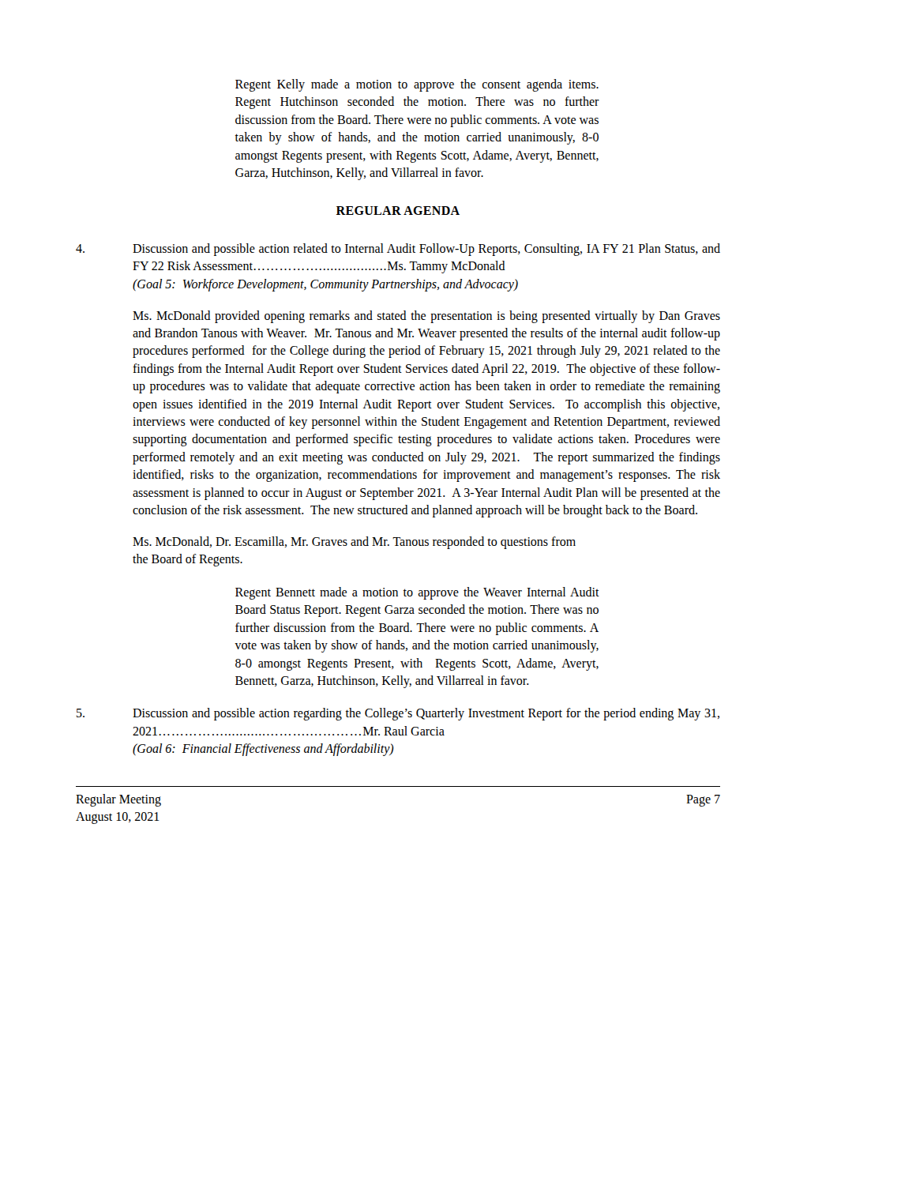Regent Kelly made a motion to approve the consent agenda items. Regent Hutchinson seconded the motion. There was no further discussion from the Board. There were no public comments. A vote was taken by show of hands, and the motion carried unanimously, 8-0 amongst Regents present, with Regents Scott, Adame, Averyt, Bennett, Garza, Hutchinson, Kelly, and Villarreal in favor.
REGULAR AGENDA
4.
Discussion and possible action related to Internal Audit Follow-Up Reports, Consulting, IA FY 21 Plan Status, and FY 22 Risk Assessment…………….................. Ms. Tammy McDonald
(Goal 5: Workforce Development, Community Partnerships, and Advocacy)
Ms. McDonald provided opening remarks and stated the presentation is being presented virtually by Dan Graves and Brandon Tanous with Weaver. Mr. Tanous and Mr. Weaver presented the results of the internal audit follow-up procedures performed for the College during the period of February 15, 2021 through July 29, 2021 related to the findings from the Internal Audit Report over Student Services dated April 22, 2019. The objective of these follow-up procedures was to validate that adequate corrective action has been taken in order to remediate the remaining open issues identified in the 2019 Internal Audit Report over Student Services. To accomplish this objective, interviews were conducted of key personnel within the Student Engagement and Retention Department, reviewed supporting documentation and performed specific testing procedures to validate actions taken. Procedures were performed remotely and an exit meeting was conducted on July 29, 2021. The report summarized the findings identified, risks to the organization, recommendations for improvement and management’s responses. The risk assessment is planned to occur in August or September 2021. A 3-Year Internal Audit Plan will be presented at the conclusion of the risk assessment. The new structured and planned approach will be brought back to the Board.
Ms. McDonald, Dr. Escamilla, Mr. Graves and Mr. Tanous responded to questions from
the Board of Regents.
Regent Bennett made a motion to approve the Weaver Internal Audit Board Status Report. Regent Garza seconded the motion. There was no further discussion from the Board. There were no public comments. A vote was taken by show of hands, and the motion carried unanimously, 8-0 amongst Regents Present, with Regents Scott, Adame, Averyt, Bennett, Garza, Hutchinson, Kelly, and Villarreal in favor.
5.
Discussion and possible action regarding the College’s Quarterly Investment Report for the period ending May 31, 2021……………...........……….…………Mr. Raul Garcia
(Goal 6: Financial Effectiveness and Affordability)
Regular Meeting
August 10, 2021
Page 7